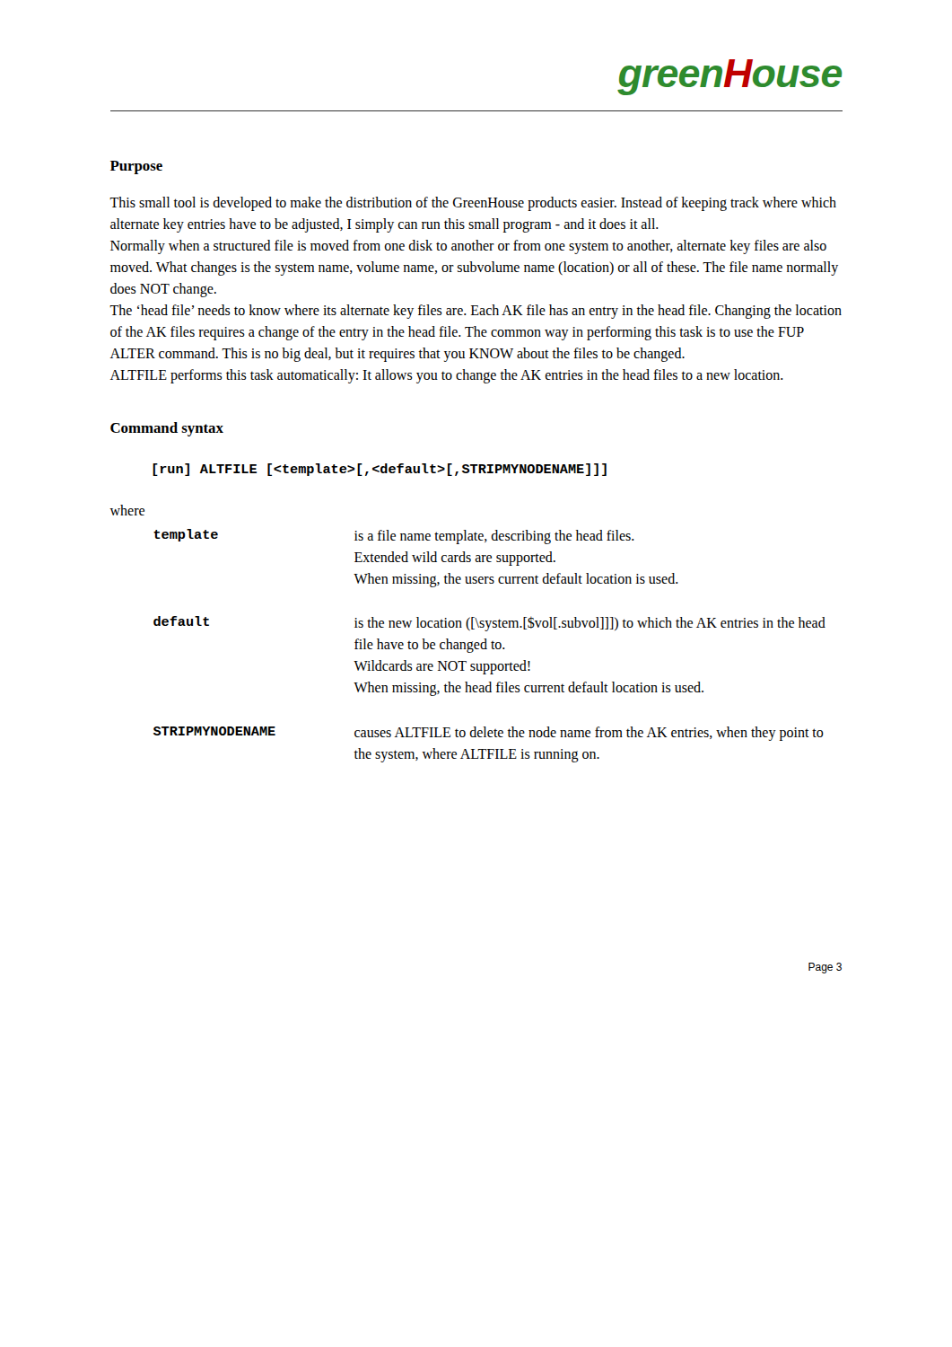greenHouse
Purpose
This small tool is developed to make the distribution of the GreenHouse products easier. Instead of keeping track where which alternate key entries have to be adjusted, I simply can run this small program - and it does it all.
Normally when a structured file is moved from one disk to another or from one system to another, alternate key files are also moved. What changes is the system name, volume name, or subvolume name (location) or all of these. The file name normally does NOT change.
The ‘head file’ needs to know where its alternate key files are. Each AK file has an entry in the head file. Changing the location of the AK files requires a change of the entry in the head file. The common way in performing this task is to use the FUP ALTER command. This is no big deal, but it requires that you KNOW about the files to be changed.
ALTFILE performs this task automatically: It allows you to change the AK entries in the head files to a new location.
Command syntax
[run] ALTFILE [<template>[,<default>[,STRIPMYNODENAME]]]
where
template
is a file name template, describing the head files.
Extended wild cards are supported.
When missing, the users current default location is used.
default
is the new location ([\system.[$vol[.subvol]]]) to which the AK entries in the head file have to be changed to.
Wildcards are NOT supported!
When missing, the head files current default location is used.
STRIPMYNODENAME
causes ALTFILE to delete the node name from the AK entries, when they point to the system, where ALTFILE is running on.
Page 3